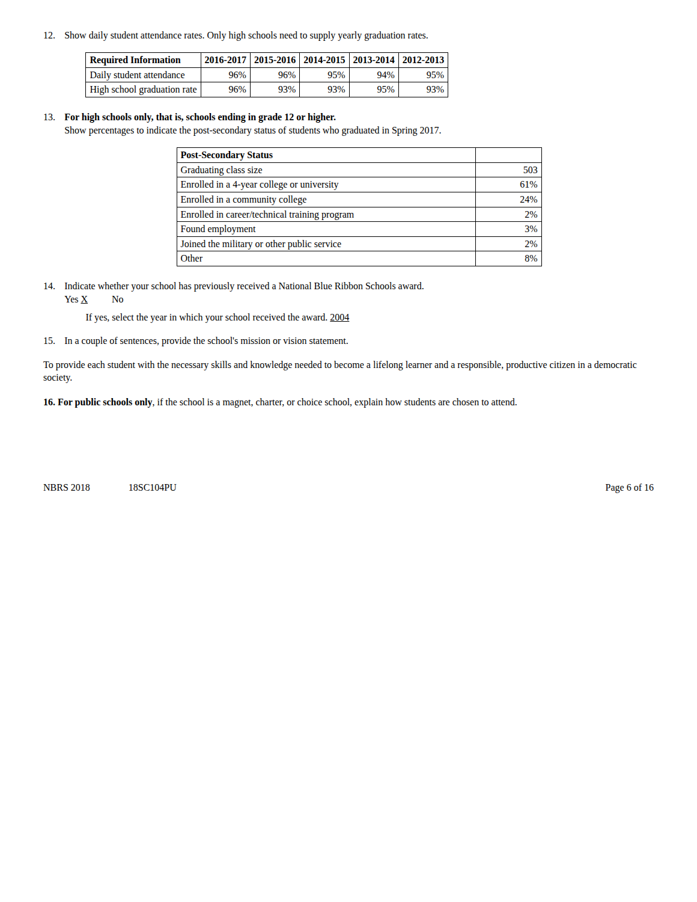12. Show daily student attendance rates. Only high schools need to supply yearly graduation rates.
| Required Information | 2016-2017 | 2015-2016 | 2014-2015 | 2013-2014 | 2012-2013 |
| --- | --- | --- | --- | --- | --- |
| Daily student attendance | 96% | 96% | 95% | 94% | 95% |
| High school graduation rate | 96% | 93% | 93% | 95% | 93% |
13. For high schools only, that is, schools ending in grade 12 or higher.
Show percentages to indicate the post-secondary status of students who graduated in Spring 2017.
| Post-Secondary Status | |
| --- | --- |
| Graduating class size | 503 |
| Enrolled in a 4-year college or university | 61% |
| Enrolled in a community college | 24% |
| Enrolled in career/technical training program | 2% |
| Found employment | 3% |
| Joined the military or other public service | 2% |
| Other | 8% |
14. Indicate whether your school has previously received a National Blue Ribbon Schools award.
Yes X No
If yes, select the year in which your school received the award. 2004
15. In a couple of sentences, provide the school's mission or vision statement.
To provide each student with the necessary skills and knowledge needed to become a lifelong learner and a responsible, productive citizen in a democratic society.
16. For public schools only, if the school is a magnet, charter, or choice school, explain how students are chosen to attend.
NBRS 2018 18SC104PU Page 6 of 16